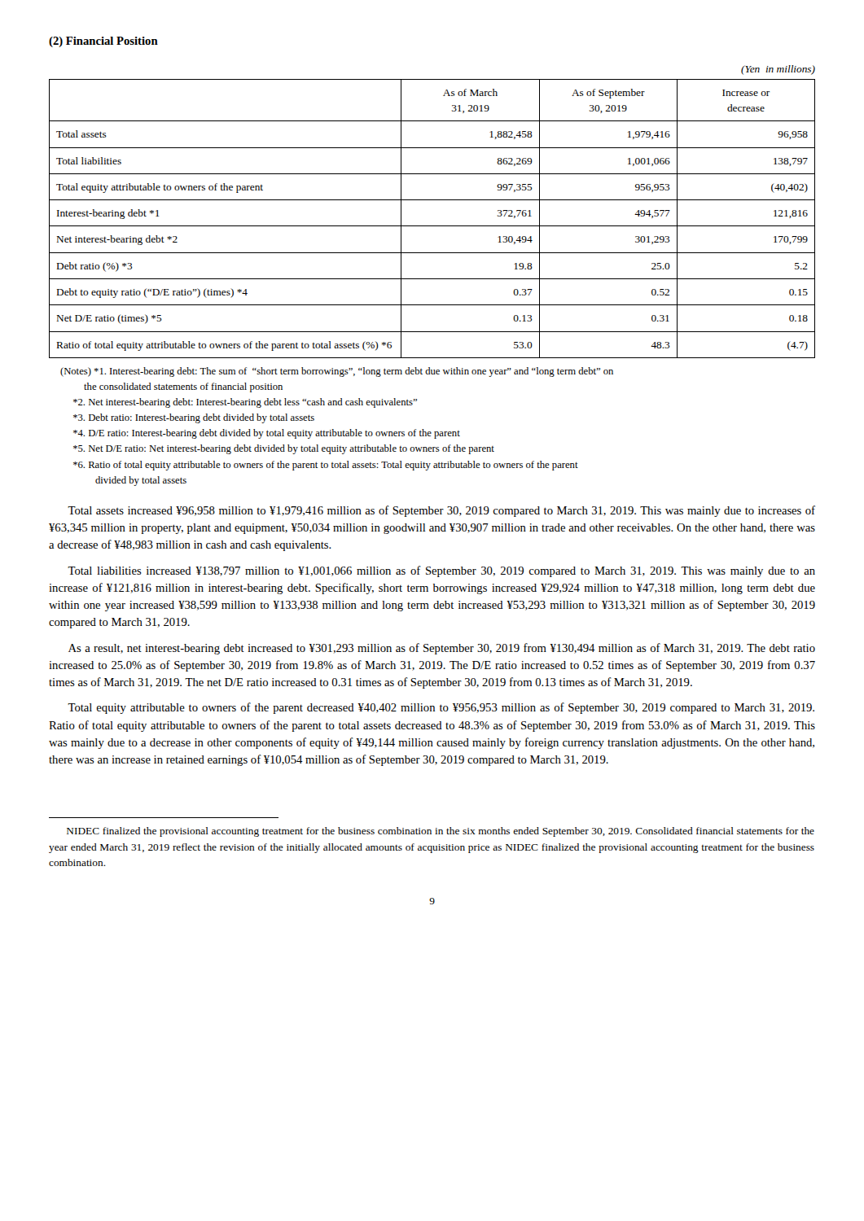(2) Financial Position
(Yen in millions)
| | As of March 31, 2019 | As of September 30, 2019 | Increase or decrease |
| --- | --- | --- | --- |
| Total assets | 1,882,458 | 1,979,416 | 96,958 |
| Total liabilities | 862,269 | 1,001,066 | 138,797 |
| Total equity attributable to owners of the parent | 997,355 | 956,953 | (40,402) |
| Interest-bearing debt *1 | 372,761 | 494,577 | 121,816 |
| Net interest-bearing debt *2 | 130,494 | 301,293 | 170,799 |
| Debt ratio (%) *3 | 19.8 | 25.0 | 5.2 |
| Debt to equity ratio (“D/E ratio”) (times) *4 | 0.37 | 0.52 | 0.15 |
| Net D/E ratio (times) *5 | 0.13 | 0.31 | 0.18 |
| Ratio of total equity attributable to owners of the parent to total assets (%) *6 | 53.0 | 48.3 | (4.7) |
(Notes) *1. Interest-bearing debt: The sum of “short term borrowings”, “long term debt due within one year” and “long term debt” on
the consolidated statements of financial position
*2. Net interest-bearing debt: Interest-bearing debt less “cash and cash equivalents”
*3. Debt ratio: Interest-bearing debt divided by total assets
*4. D/E ratio: Interest-bearing debt divided by total equity attributable to owners of the parent
*5. Net D/E ratio: Net interest-bearing debt divided by total equity attributable to owners of the parent
*6. Ratio of total equity attributable to owners of the parent to total assets: Total equity attributable to owners of the parent
divided by total assets
Total assets increased ¥96,958 million to ¥1,979,416 million as of September 30, 2019 compared to March 31, 2019. This was mainly due to increases of ¥63,345 million in property, plant and equipment, ¥50,034 million in goodwill and ¥30,907 million in trade and other receivables. On the other hand, there was a decrease of ¥48,983 million in cash and cash equivalents.
Total liabilities increased ¥138,797 million to ¥1,001,066 million as of September 30, 2019 compared to March 31, 2019. This was mainly due to an increase of ¥121,816 million in interest-bearing debt. Specifically, short term borrowings increased ¥29,924 million to ¥47,318 million, long term debt due within one year increased ¥38,599 million to ¥133,938 million and long term debt increased ¥53,293 million to ¥313,321 million as of September 30, 2019 compared to March 31, 2019.
As a result, net interest-bearing debt increased to ¥301,293 million as of September 30, 2019 from ¥130,494 million as of March 31, 2019. The debt ratio increased to 25.0% as of September 30, 2019 from 19.8% as of March 31, 2019. The D/E ratio increased to 0.52 times as of September 30, 2019 from 0.37 times as of March 31, 2019. The net D/E ratio increased to 0.31 times as of September 30, 2019 from 0.13 times as of March 31, 2019.
Total equity attributable to owners of the parent decreased ¥40,402 million to ¥956,953 million as of September 30, 2019 compared to March 31, 2019. Ratio of total equity attributable to owners of the parent to total assets decreased to 48.3% as of September 30, 2019 from 53.0% as of March 31, 2019. This was mainly due to a decrease in other components of equity of ¥49,144 million caused mainly by foreign currency translation adjustments. On the other hand, there was an increase in retained earnings of ¥10,054 million as of September 30, 2019 compared to March 31, 2019.
NIDEC finalized the provisional accounting treatment for the business combination in the six months ended September 30, 2019. Consolidated financial statements for the year ended March 31, 2019 reflect the revision of the initially allocated amounts of acquisition price as NIDEC finalized the provisional accounting treatment for the business combination.
9